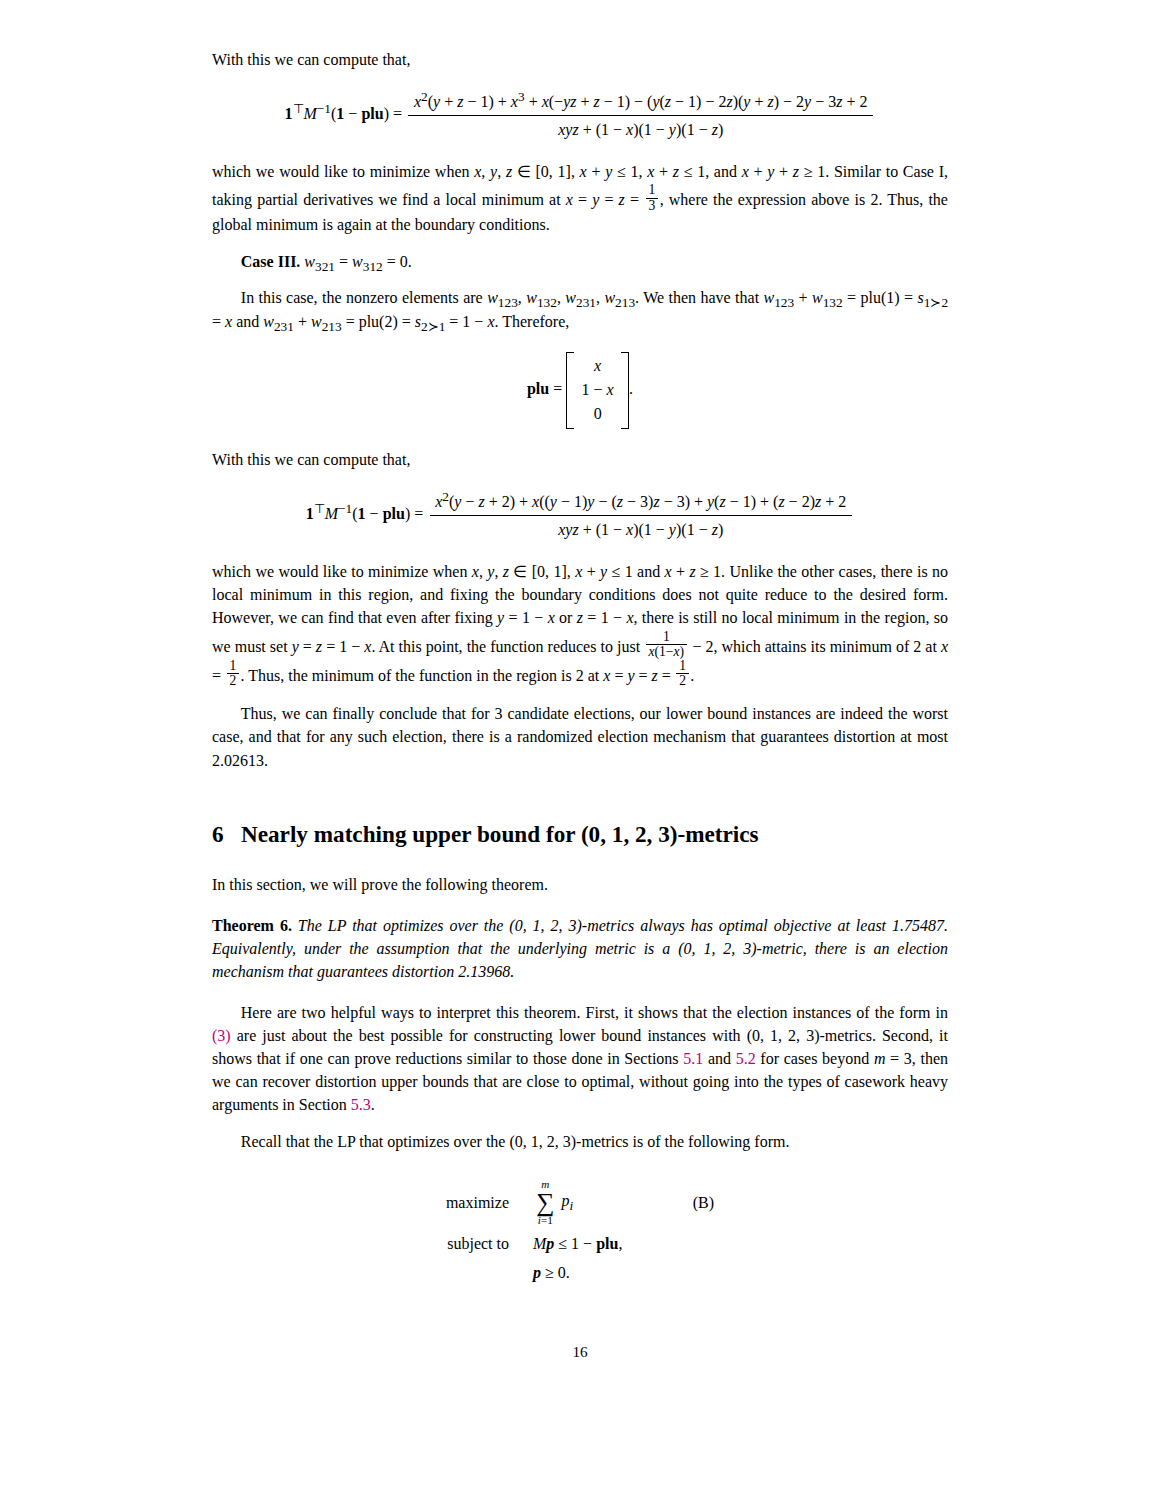With this we can compute that,
1⊤M−1(1 − plu) = x2(y + z − 1) + x3 + x(−yz + z − 1) − (y(z − 1) − 2z)(y + z) − 2y − 3z + 2 xyz + (1 − x)(1 − y)(1 − z)
which we would like to minimize when x, y, z ∈ [0, 1], x + y ≤ 1, x + z ≤ 1, and x + y + z ≥ 1. Similar to Case I, taking partial derivatives we find a local minimum at x = y = z = 13, where the expression above is 2. Thus, the global minimum is again at the boundary conditions.
Case III. w321 = w312 = 0.
In this case, the nonzero elements are w123, w132, w231, w213. We then have that w123 + w132 = plu(1) = s1≻2 = x and w231 + w213 = plu(2) = s2≻1 = 1 − x. Therefore,
plu = x 1 − x 0 .
With this we can compute that,
1⊤M−1(1 − plu) = x2(y − z + 2) + x((y − 1)y − (z − 3)z − 3) + y(z − 1) + (z − 2)z + 2 xyz + (1 − x)(1 − y)(1 − z)
which we would like to minimize when x, y, z ∈ [0, 1], x + y ≤ 1 and x + z ≥ 1. Unlike the other cases, there is no local minimum in this region, and fixing the boundary conditions does not quite reduce to the desired form. However, we can find that even after fixing y = 1 − x or z = 1 − x, there is still no local minimum in the region, so we must set y = z = 1 − x. At this point, the function reduces to just 1 x(1−x) − 2, which attains its minimum of 2 at x = 12. Thus, the minimum of the function in the region is 2 at x = y = z = 12.
Thus, we can finally conclude that for 3 candidate elections, our lower bound instances are indeed the worst case, and that for any such election, there is a randomized election mechanism that guarantees distortion at most 2.02613.
6 Nearly matching upper bound for (0, 1, 2, 3)-metrics
In this section, we will prove the following theorem.
Theorem 6. The LP that optimizes over the (0, 1, 2, 3)-metrics always has optimal objective at least 1.75487. Equivalently, under the assumption that the underlying metric is a (0, 1, 2, 3)-metric, there is an election mechanism that guarantees distortion 2.13968.
Here are two helpful ways to interpret this theorem. First, it shows that the election instances of the form in (3) are just about the best possible for constructing lower bound instances with (0, 1, 2, 3)-metrics. Second, it shows that if one can prove reductions similar to those done in Sections 5.1 and 5.2 for cases beyond m = 3, then we can recover distortion upper bounds that are close to optimal, without going into the types of casework heavy arguments in Section 5.3.
Recall that the LP that optimizes over the (0, 1, 2, 3)-metrics is of the following form.
| maximize | m ∑ i =1 p i | (B) |
| subject to | M p ≤ 1 − plu , | |
| | p ≥ 0. | |
16